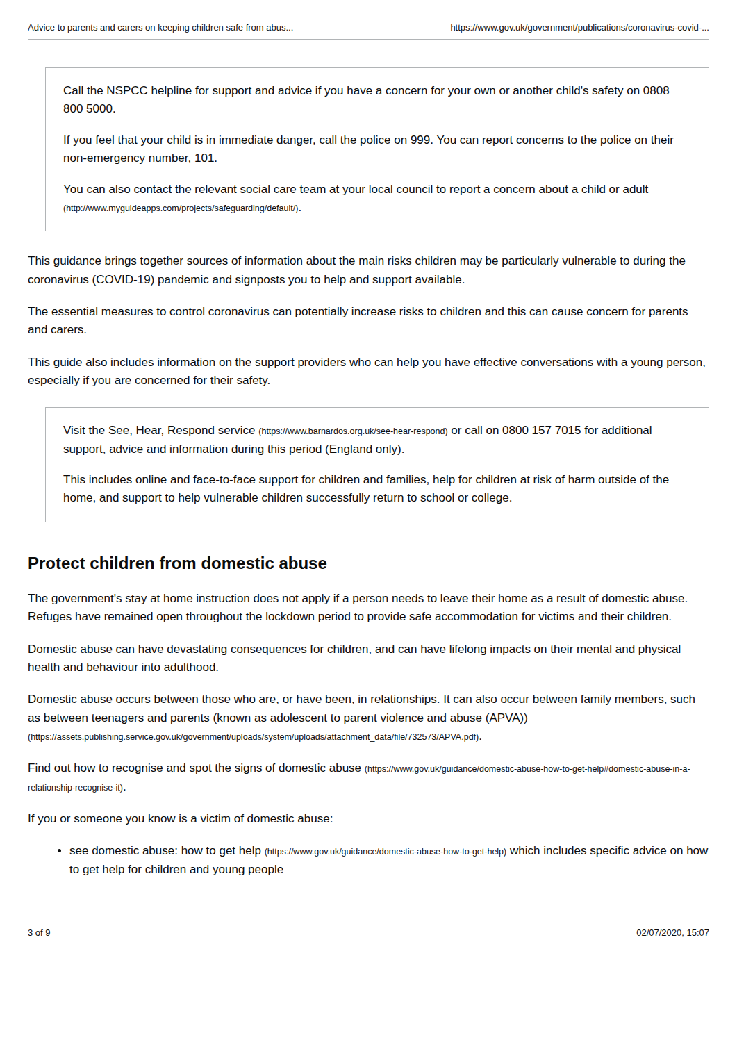Advice to parents and carers on keeping children safe from abus... https://www.gov.uk/government/publications/coronavirus-covid-...
Call the NSPCC helpline for support and advice if you have a concern for your own or another child's safety on 0808 800 5000.
If you feel that your child is in immediate danger, call the police on 999. You can report concerns to the police on their non-emergency number, 101.
You can also contact the relevant social care team at your local council to report a concern about a child or adult (http://www.myguideapps.com/projects/safeguarding/default/).
This guidance brings together sources of information about the main risks children may be particularly vulnerable to during the coronavirus (COVID-19) pandemic and signposts you to help and support available.
The essential measures to control coronavirus can potentially increase risks to children and this can cause concern for parents and carers.
This guide also includes information on the support providers who can help you have effective conversations with a young person, especially if you are concerned for their safety.
Visit the See, Hear, Respond service (https://www.barnardos.org.uk/see-hear-respond) or call on 0800 157 7015 for additional support, advice and information during this period (England only).
This includes online and face-to-face support for children and families, help for children at risk of harm outside of the home, and support to help vulnerable children successfully return to school or college.
Protect children from domestic abuse
The government's stay at home instruction does not apply if a person needs to leave their home as a result of domestic abuse. Refuges have remained open throughout the lockdown period to provide safe accommodation for victims and their children.
Domestic abuse can have devastating consequences for children, and can have lifelong impacts on their mental and physical health and behaviour into adulthood.
Domestic abuse occurs between those who are, or have been, in relationships. It can also occur between family members, such as between teenagers and parents (known as adolescent to parent violence and abuse (APVA)) (https://assets.publishing.service.gov.uk/government/uploads/system/uploads/attachment_data/file/732573/APVA.pdf).
Find out how to recognise and spot the signs of domestic abuse (https://www.gov.uk/guidance/domestic-abuse-how-to-get-help#domestic-abuse-in-a-relationship-recognise-it).
If you or someone you know is a victim of domestic abuse:
see domestic abuse: how to get help (https://www.gov.uk/guidance/domestic-abuse-how-to-get-help) which includes specific advice on how to get help for children and young people
3 of 9 02/07/2020, 15:07